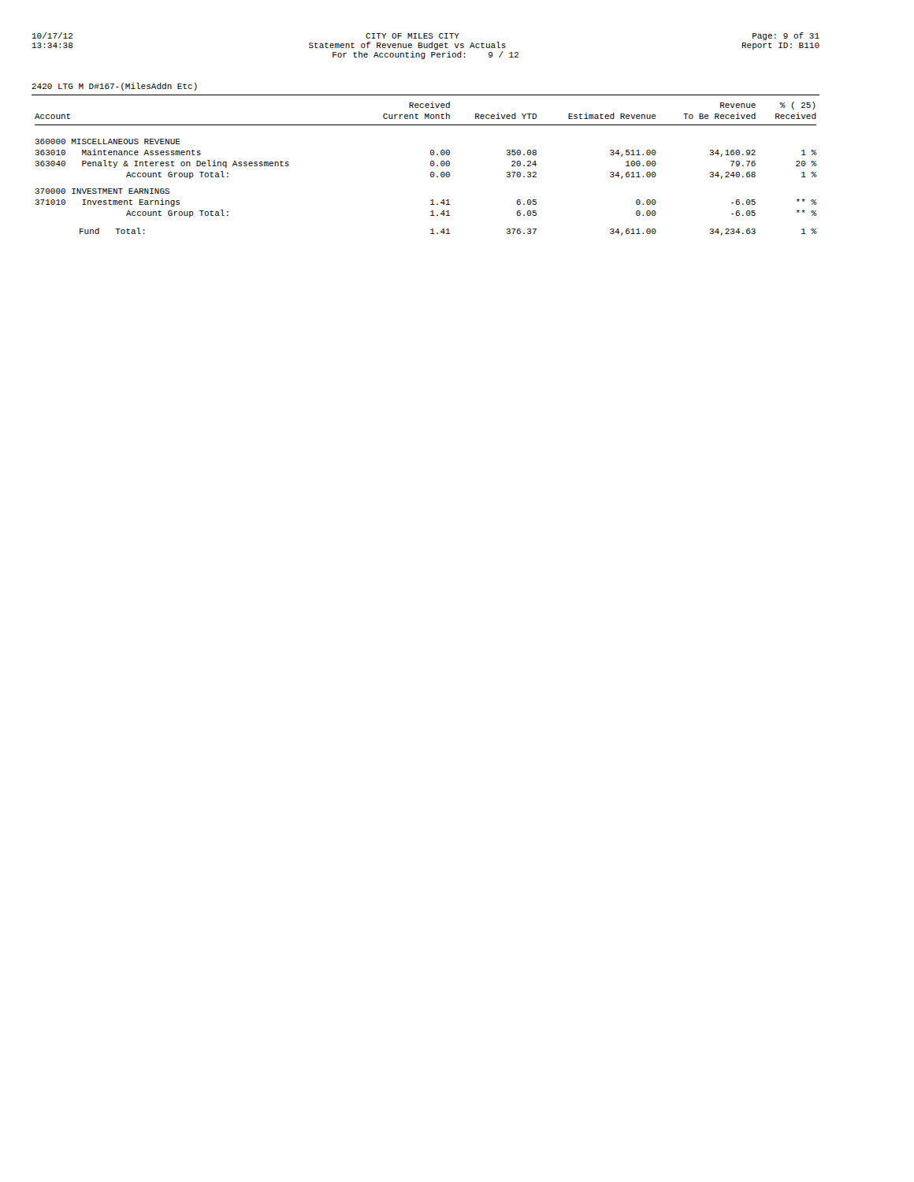10/17/12
CITY OF MILES CITY
Page: 9 of 31
13:34:38
Statement of Revenue Budget vs Actuals
Report ID: B110
For the Accounting Period: 9 / 12
2420 LTG M D#167-(MilesAddn Etc)
| | Received | | | Revenue | % ( 25) |
| --- | --- | --- | --- | --- | --- |
| Account | Current Month | Received YTD | Estimated Revenue | To Be Received | Received |
| 360000 MISCELLANEOUS REVENUE |
| 363010 Maintenance Assessments | 0.00 | 350.08 | 34,511.00 | 34,160.92 | 1 % |
| 363040 Penalty & Interest on Delinq Assessments | 0.00 | 20.24 | 100.00 | 79.76 | 20 % |
| Account Group Total: | 0.00 | 370.32 | 34,611.00 | 34,240.68 | 1 % |
| 370000 INVESTMENT EARNINGS |
| 371010 Investment Earnings | 1.41 | 6.05 | 0.00 | -6.05 | ** % |
| Account Group Total: | 1.41 | 6.05 | 0.00 | -6.05 | ** % |
| Fund Total: | 1.41 | 376.37 | 34,611.00 | 34,234.63 | 1 % |